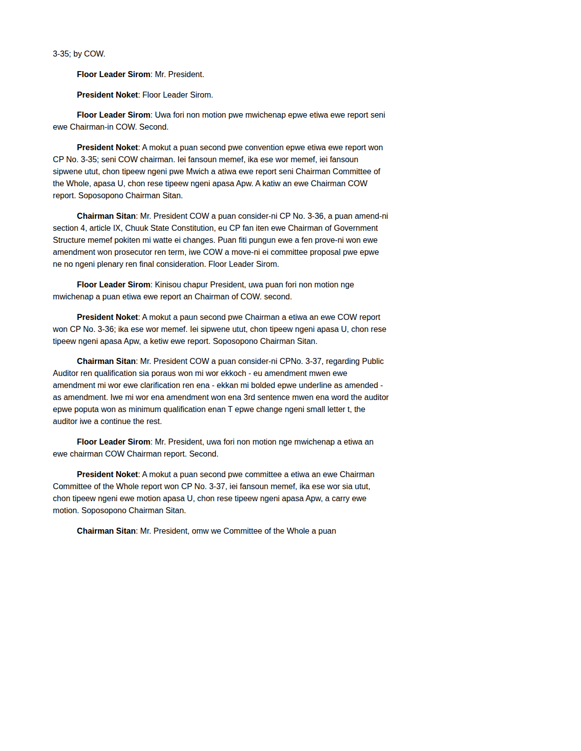3-35; by COW.
Floor Leader Sirom: Mr. President.
President Noket: Floor Leader Sirom.
Floor Leader Sirom: Uwa fori non motion pwe mwichenap epwe etiwa ewe report seni ewe Chairman-in COW. Second.
President Noket: A mokut a puan second pwe convention epwe etiwa ewe report won CP No. 3-35; seni COW chairman. Iei fansoun memef, ika ese wor memef, iei fansoun sipwene utut, chon tipeew ngeni pwe Mwich a atiwa ewe report seni Chairman Committee of the Whole, apasa U, chon rese tipeew ngeni apasa Apw. A katiw an ewe Chairman COW report. Soposopono Chairman Sitan.
Chairman Sitan: Mr. President COW a puan consider-ni CP No. 3-36, a puan amend-ni section 4, article IX, Chuuk State Constitution, eu CP fan iten ewe Chairman of Government Structure memef pokiten mi watte ei changes. Puan fiti pungun ewe a fen prove-ni won ewe amendment won prosecutor ren term, iwe COW a move-ni ei committee proposal pwe epwe ne no ngeni plenary ren final consideration. Floor Leader Sirom.
Floor Leader Sirom: Kinisou chapur President, uwa puan fori non motion nge mwichenap a puan etiwa ewe report an Chairman of COW. second.
President Noket: A mokut a paun second pwe Chairman a etiwa an ewe COW report won CP No. 3-36; ika ese wor memef. Iei sipwene utut, chon tipeew ngeni apasa U, chon rese tipeew ngeni apasa Apw, a ketiw ewe report. Soposopono Chairman Sitan.
Chairman Sitan: Mr. President COW a puan consider-ni CPNo. 3-37, regarding Public Auditor ren qualification sia poraus won mi wor ekkoch - eu amendment mwen ewe amendment mi wor ewe clarification ren ena - ekkan mi bolded epwe underline as amended - as amendment. Iwe mi wor ena amendment won ena 3rd sentence mwen ena word the auditor epwe poputa won as minimum qualification enan T epwe change ngeni small letter t, the auditor iwe a continue the rest.
Floor Leader Sirom: Mr. President, uwa fori non motion nge mwichenap a etiwa an ewe chairman COW Chairman report. Second.
President Noket: A mokut a puan second pwe committee a etiwa an ewe Chairman Committee of the Whole report won CP No. 3-37, iei fansoun memef, ika ese wor sia utut, chon tipeew ngeni ewe motion apasa U, chon rese tipeew ngeni apasa Apw, a carry ewe motion. Soposopono Chairman Sitan.
Chairman Sitan: Mr. President, omw we Committee of the Whole a puan